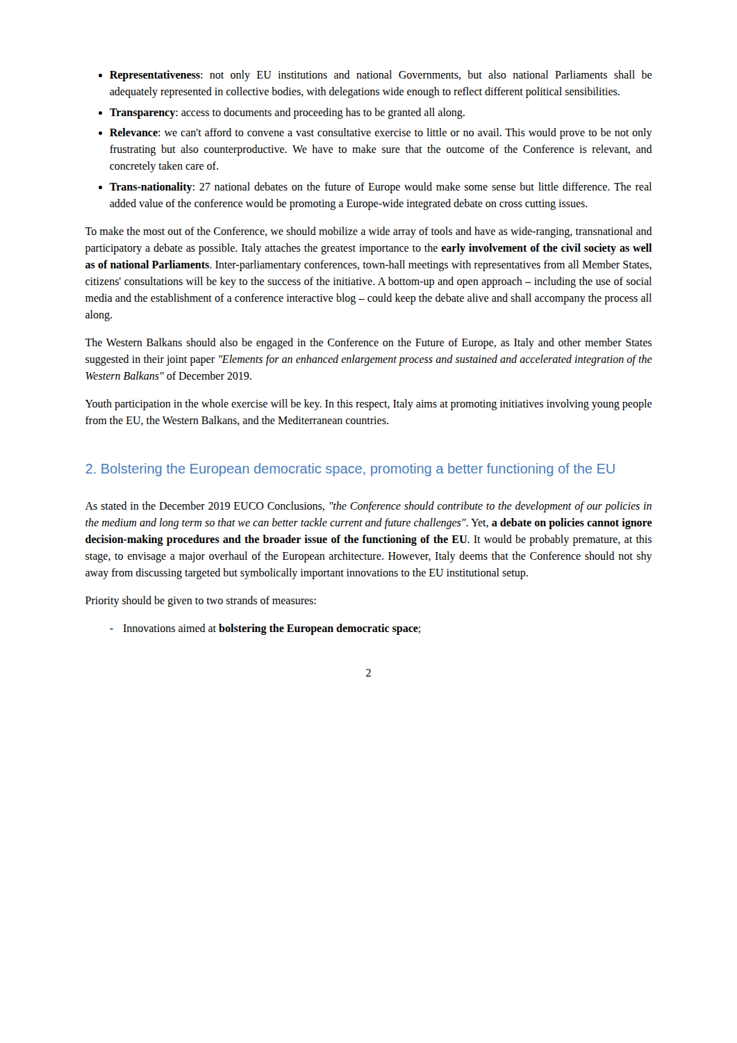Representativeness: not only EU institutions and national Governments, but also national Parliaments shall be adequately represented in collective bodies, with delegations wide enough to reflect different political sensibilities.
Transparency: access to documents and proceeding has to be granted all along.
Relevance: we can't afford to convene a vast consultative exercise to little or no avail. This would prove to be not only frustrating but also counterproductive. We have to make sure that the outcome of the Conference is relevant, and concretely taken care of.
Trans-nationality: 27 national debates on the future of Europe would make some sense but little difference. The real added value of the conference would be promoting a Europe-wide integrated debate on cross cutting issues.
To make the most out of the Conference, we should mobilize a wide array of tools and have as wide-ranging, transnational and participatory a debate as possible. Italy attaches the greatest importance to the early involvement of the civil society as well as of national Parliaments. Inter-parliamentary conferences, town-hall meetings with representatives from all Member States, citizens' consultations will be key to the success of the initiative. A bottom-up and open approach – including the use of social media and the establishment of a conference interactive blog – could keep the debate alive and shall accompany the process all along.
The Western Balkans should also be engaged in the Conference on the Future of Europe, as Italy and other member States suggested in their joint paper "Elements for an enhanced enlargement process and sustained and accelerated integration of the Western Balkans" of December 2019.
Youth participation in the whole exercise will be key. In this respect, Italy aims at promoting initiatives involving young people from the EU, the Western Balkans, and the Mediterranean countries.
2. Bolstering the European democratic space, promoting a better functioning of the EU
As stated in the December 2019 EUCO Conclusions, "the Conference should contribute to the development of our policies in the medium and long term so that we can better tackle current and future challenges". Yet, a debate on policies cannot ignore decision-making procedures and the broader issue of the functioning of the EU. It would be probably premature, at this stage, to envisage a major overhaul of the European architecture. However, Italy deems that the Conference should not shy away from discussing targeted but symbolically important innovations to the EU institutional setup.
Priority should be given to two strands of measures:
Innovations aimed at bolstering the European democratic space;
2